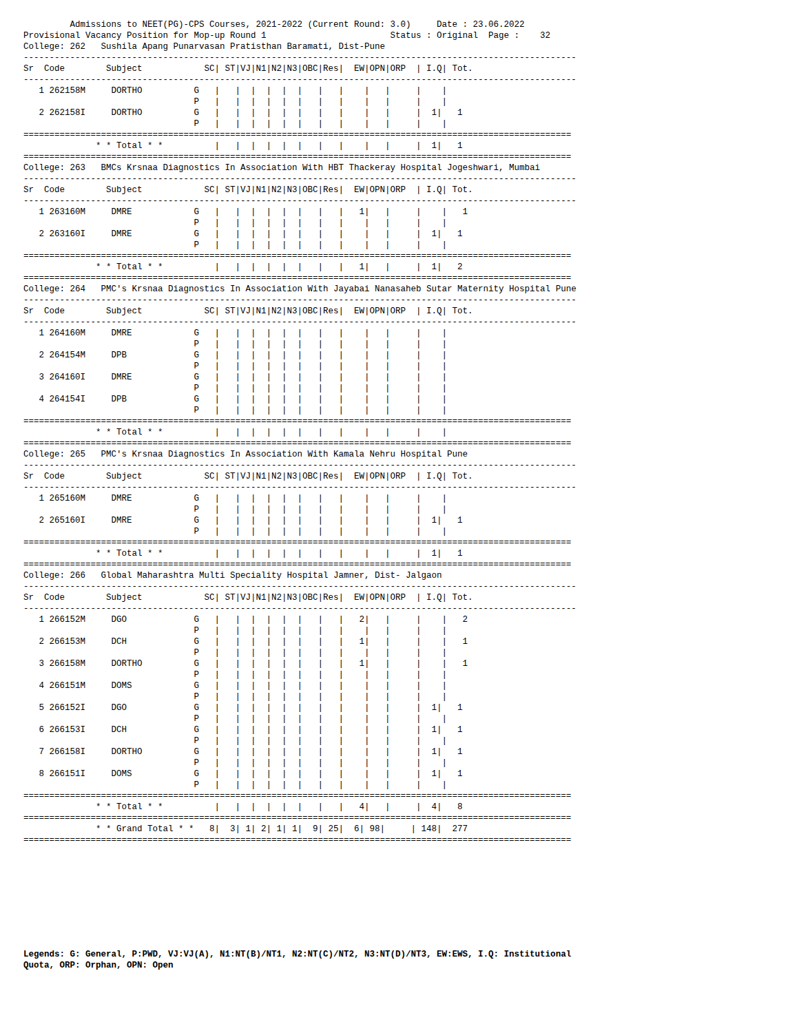Admissions to NEET(PG)-CPS Courses, 2021-2022 (Current Round: 3.0)     Date : 23.06.2022
Provisional Vacancy Position for Mop-up Round 1                        Status : Original  Page :    32
College: 262   Sushila Apang Punarvasan Pratisthan Baramati, Dist-Pune
-----------------------------------------------------------------------------------------------------------
Sr  Code        Subject            SC| ST|VJ|N1|N2|N3|OBC|Res|  EW|OPN|ORP  | I.Q| Tot.
-----------------------------------------------------------------------------------------------------------
   1 262158M     DORTHO          G   |   |  |  |  |  |   |   |    |   |     |    |
                                 P   |   |  |  |  |  |   |   |    |   |     |    |
   2 262158I     DORTHO          G   |   |  |  |  |  |   |   |    |   |     |  1|   1
                                 P   |   |  |  |  |  |   |   |    |   |     |    |
==========================================================================================================
              * * Total * *          |   |  |  |  |  |   |   |    |   |     |  1|   1
==========================================================================================================
College: 263   BMCs Krsnaa Diagnostics In Association With HBT Thackeray Hospital Jogeshwari, Mumbai
-----------------------------------------------------------------------------------------------------------
Sr  Code        Subject            SC| ST|VJ|N1|N2|N3|OBC|Res|  EW|OPN|ORP  | I.Q| Tot.
-----------------------------------------------------------------------------------------------------------
   1 263160M     DMRE            G   |   |  |  |  |  |   |   |   1|   |     |    |   1
                                 P   |   |  |  |  |  |   |   |    |   |     |    |
   2 263160I     DMRE            G   |   |  |  |  |  |   |   |    |   |     |  1|   1
                                 P   |   |  |  |  |  |   |   |    |   |     |    |
==========================================================================================================
              * * Total * *          |   |  |  |  |  |   |   |   1|   |     |  1|   2
==========================================================================================================
College: 264   PMC's Krsnaa Diagnostics In Association With Jayabai Nanasaheb Sutar Maternity Hospital Pune
-----------------------------------------------------------------------------------------------------------
Sr  Code        Subject            SC| ST|VJ|N1|N2|N3|OBC|Res|  EW|OPN|ORP  | I.Q| Tot.
-----------------------------------------------------------------------------------------------------------
   1 264160M     DMRE            G   |   |  |  |  |  |   |   |    |   |     |    |
                                 P   |   |  |  |  |  |   |   |    |   |     |    |
   2 264154M     DPB             G   |   |  |  |  |  |   |   |    |   |     |    |
                                 P   |   |  |  |  |  |   |   |    |   |     |    |
   3 264160I     DMRE            G   |   |  |  |  |  |   |   |    |   |     |    |
                                 P   |   |  |  |  |  |   |   |    |   |     |    |
   4 264154I     DPB             G   |   |  |  |  |  |   |   |    |   |     |    |
                                 P   |   |  |  |  |  |   |   |    |   |     |    |
==========================================================================================================
              * * Total * *          |   |  |  |  |  |   |   |    |   |     |    |
==========================================================================================================
College: 265   PMC's Krsnaa Diagnostics In Association With Kamala Nehru Hospital Pune
-----------------------------------------------------------------------------------------------------------
Sr  Code        Subject            SC| ST|VJ|N1|N2|N3|OBC|Res|  EW|OPN|ORP  | I.Q| Tot.
-----------------------------------------------------------------------------------------------------------
   1 265160M     DMRE            G   |   |  |  |  |  |   |   |    |   |     |    |
                                 P   |   |  |  |  |  |   |   |    |   |     |    |
   2 265160I     DMRE            G   |   |  |  |  |  |   |   |    |   |     |  1|   1
                                 P   |   |  |  |  |  |   |   |    |   |     |    |
==========================================================================================================
              * * Total * *          |   |  |  |  |  |   |   |    |   |     |  1|   1
==========================================================================================================
College: 266   Global Maharashtra Multi Speciality Hospital Jamner, Dist- Jalgaon
-----------------------------------------------------------------------------------------------------------
Sr  Code        Subject            SC| ST|VJ|N1|N2|N3|OBC|Res|  EW|OPN|ORP  | I.Q| Tot.
-----------------------------------------------------------------------------------------------------------
   1 266152M     DGO             G   |   |  |  |  |  |   |   |   2|   |     |    |   2
                                 P   |   |  |  |  |  |   |   |    |   |     |    |
   2 266153M     DCH             G   |   |  |  |  |  |   |   |   1|   |     |    |   1
                                 P   |   |  |  |  |  |   |   |    |   |     |    |
   3 266158M     DORTHO          G   |   |  |  |  |  |   |   |   1|   |     |    |   1
                                 P   |   |  |  |  |  |   |   |    |   |     |    |
   4 266151M     DOMS            G   |   |  |  |  |  |   |   |    |   |     |    |
                                 P   |   |  |  |  |  |   |   |    |   |     |    |
   5 266152I     DGO             G   |   |  |  |  |  |   |   |    |   |     |  1|   1
                                 P   |   |  |  |  |  |   |   |    |   |     |    |
   6 266153I     DCH             G   |   |  |  |  |  |   |   |    |   |     |  1|   1
                                 P   |   |  |  |  |  |   |   |    |   |     |    |
   7 266158I     DORTHO          G   |   |  |  |  |  |   |   |    |   |     |  1|   1
                                 P   |   |  |  |  |  |   |   |    |   |     |    |
   8 266151I     DOMS            G   |   |  |  |  |  |   |   |    |   |     |  1|   1
                                 P   |   |  |  |  |  |   |   |    |   |     |    |
==========================================================================================================
              * * Total * *          |   |  |  |  |  |   |   |   4|   |     |  4|   8
==========================================================================================================
              * * Grand Total * *   8|  3| 1| 2| 1| 1|  9| 25|  6| 98|     | 148|  277
==========================================================================================================
Legends: G: General, P:PWD, VJ:VJ(A), N1:NT(B)/NT1, N2:NT(C)/NT2, N3:NT(D)/NT3, EW:EWS, I.Q: Institutional
Quota, ORP: Orphan, OPN: Open